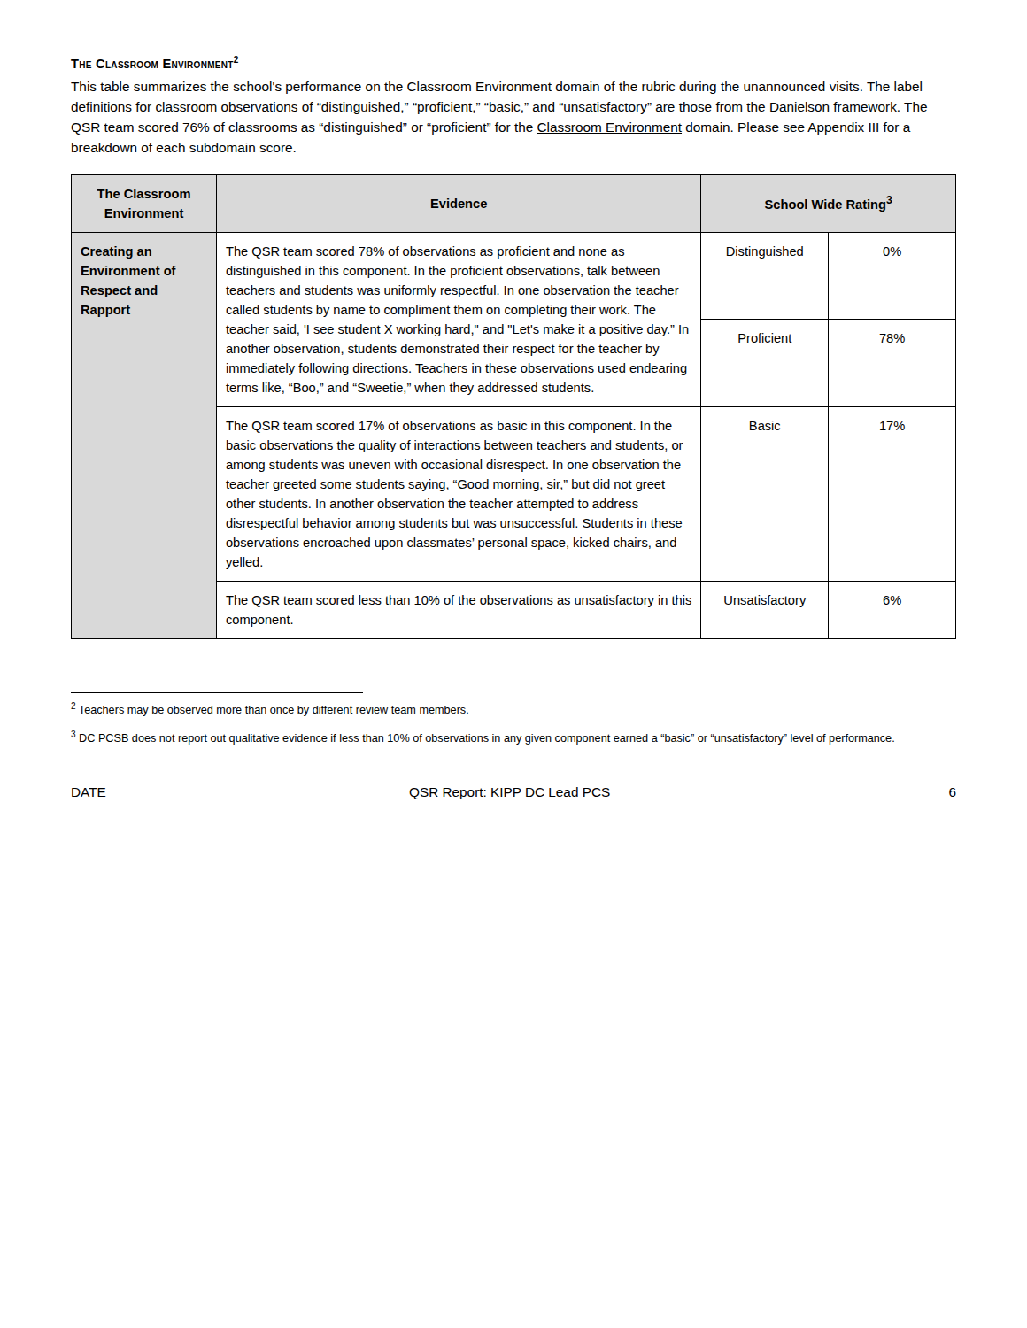The Classroom Environment2
This table summarizes the school's performance on the Classroom Environment domain of the rubric during the unannounced visits. The label definitions for classroom observations of “distinguished,” “proficient,” “basic,” and “unsatisfactory” are those from the Danielson framework. The QSR team scored 76% of classrooms as “distinguished” or “proficient” for the Classroom Environment domain. Please see Appendix III for a breakdown of each subdomain score.
| The Classroom Environment | Evidence | School Wide Rating 3 |
| --- | --- | --- |
| Creating an Environment of Respect and Rapport | The QSR team scored 78% of observations as proficient and none as distinguished in this component. In the proficient observations, talk between teachers and students was uniformly respectful. In one observation the teacher called students by name to compliment them on completing their work. The teacher said, 'I see student X working hard," and "Let's make it a positive day.” In another observation, students demonstrated their respect for the teacher by immediately following directions. Teachers in these observations used endearing terms like, “Boo,” and “Sweetie,” when they addressed students. | Distinguished | 0% |
| Proficient | 78% |
| The QSR team scored 17% of observations as basic in this component. In the basic observations the quality of interactions between teachers and students, or among students was uneven with occasional disrespect. In one observation the teacher greeted some students saying, “Good morning, sir,” but did not greet other students. In another observation the teacher attempted to address disrespectful behavior among students but was unsuccessful. Students in these observations encroached upon classmates’ personal space, kicked chairs, and yelled. | Basic | 17% |
| The QSR team scored less than 10% of the observations as unsatisfactory in this component. | Unsatisfactory | 6% |
2 Teachers may be observed more than once by different review team members.
3 DC PCSB does not report out qualitative evidence if less than 10% of observations in any given component earned a “basic” or “unsatisfactory” level of performance.
DATE QSR Report: KIPP DC Lead PCS 6